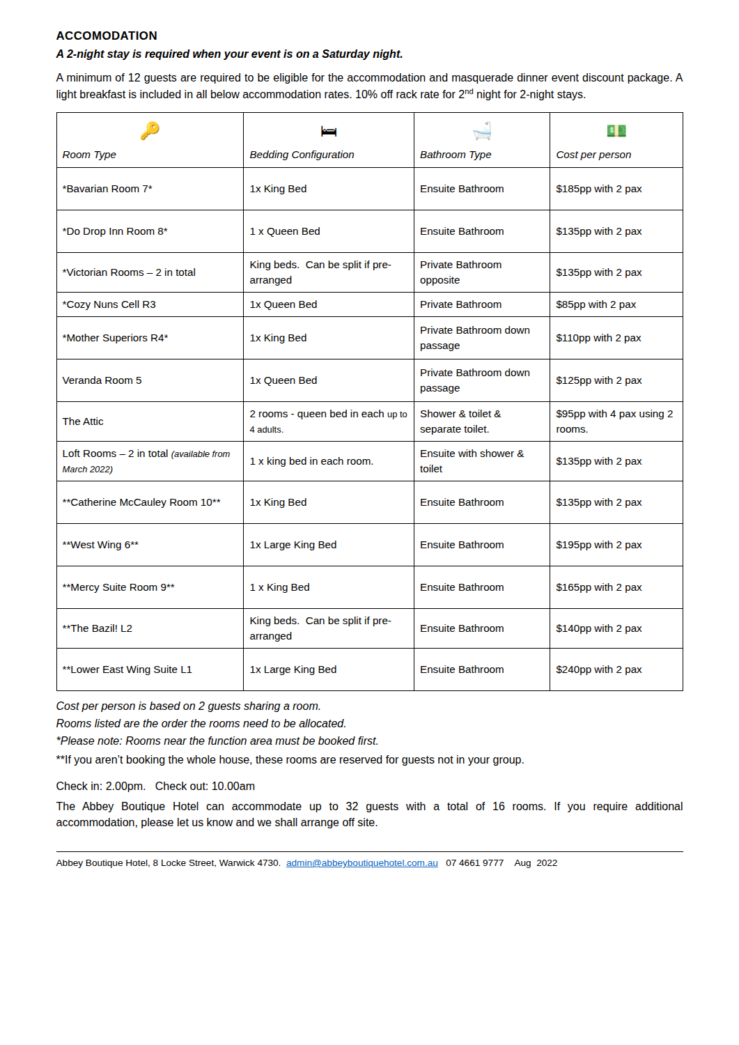ACCOMODATION
A 2-night stay is required when your event is on a Saturday night.
A minimum of 12 guests are required to be eligible for the accommodation and masquerade dinner event discount package. A light breakfast is included in all below accommodation rates. 10% off rack rate for 2nd night for 2-night stays.
| 🔑 | 🛏 | 🛁 | 💵 |
| Room Type | Bedding Configuration | Bathroom Type | Cost per person |
| *Bavarian Room 7* | 1x King Bed | Ensuite Bathroom | $185pp with 2 pax |
| *Do Drop Inn Room 8* | 1 x Queen Bed | Ensuite Bathroom | $135pp with 2 pax |
| *Victorian Rooms – 2 in total | King beds. Can be split if pre-arranged | Private Bathroom opposite | $135pp with 2 pax |
| *Cozy Nuns Cell R3 | 1x Queen Bed | Private Bathroom | $85pp with 2 pax |
| *Mother Superiors R4* | 1x King Bed | Private Bathroom down passage | $110pp with 2 pax |
| Veranda Room 5 | 1x Queen Bed | Private Bathroom down passage | $125pp with 2 pax |
| The Attic | 2 rooms - queen bed in each up to 4 adults. | Shower & toilet & separate toilet. | $95pp with 4 pax using 2 rooms. |
| Loft Rooms – 2 in total (available from March 2022) | 1 x king bed in each room. | Ensuite with shower & toilet | $135pp with 2 pax |
| **Catherine McCauley Room 10** | 1x King Bed | Ensuite Bathroom | $135pp with 2 pax |
| **West Wing 6** | 1x Large King Bed | Ensuite Bathroom | $195pp with 2 pax |
| **Mercy Suite Room 9** | 1 x King Bed | Ensuite Bathroom | $165pp with 2 pax |
| **The Bazil! L2 | King beds. Can be split if pre-arranged | Ensuite Bathroom | $140pp with 2 pax |
| **Lower East Wing Suite L1 | 1x Large King Bed | Ensuite Bathroom | $240pp with 2 pax |
Cost per person is based on 2 guests sharing a room.
Rooms listed are the order the rooms need to be allocated.
*Please note: Rooms near the function area must be booked first.
**If you aren’t booking the whole house, these rooms are reserved for guests not in your group.
Check in: 2.00pm. Check out: 10.00am
The Abbey Boutique Hotel can accommodate up to 32 guests with a total of 16 rooms. If you require additional accommodation, please let us know and we shall arrange off site.
Abbey Boutique Hotel, 8 Locke Street, Warwick 4730. admin@abbeyboutiquehotel.com.au 07 4661 9777 Aug 2022